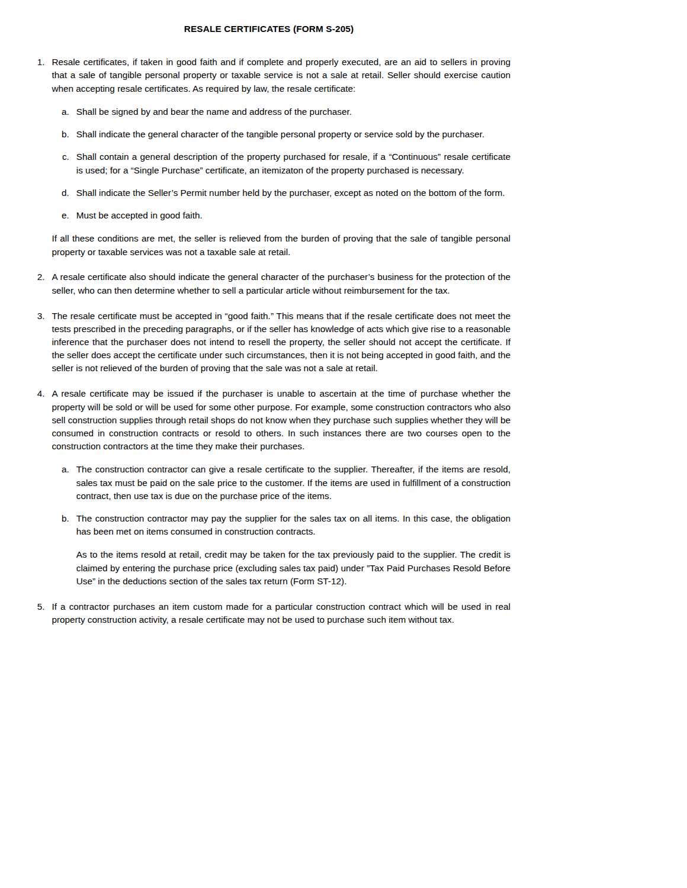RESALE CERTIFICATES (FORM S-205)
Resale certificates, if taken in good faith and if complete and properly executed, are an aid to sellers in proving that a sale of tangible personal property or taxable service is not a sale at retail. Seller should exercise caution when accepting resale certificates. As required by law, the resale certificate:
Shall be signed by and bear the name and address of the purchaser.
Shall indicate the general character of the tangible personal property or service sold by the purchaser.
Shall contain a general description of the property purchased for resale, if a “Continuous” resale certificate is used; for a “Single Purchase” certificate, an itemizaton of the property purchased is necessary.
Shall indicate the Seller’s Permit number held by the purchaser, except as noted on the bottom of the form.
Must be accepted in good faith.
If all these conditions are met, the seller is relieved from the burden of proving that the sale of tangible personal property or taxable services was not a taxable sale at retail.
A resale certificate also should indicate the general character of the purchaser’s business for the protection of the seller, who can then determine whether to sell a particular article without reimbursement for the tax.
The resale certificate must be accepted in “good faith.” This means that if the resale certificate does not meet the tests prescribed in the preceding paragraphs, or if the seller has knowledge of acts which give rise to a reasonable inference that the purchaser does not intend to resell the property, the seller should not accept the certificate. If the seller does accept the certificate under such circumstances, then it is not being accepted in good faith, and the seller is not relieved of the burden of proving that the sale was not a sale at retail.
A resale certificate may be issued if the purchaser is unable to ascertain at the time of purchase whether the property will be sold or will be used for some other purpose. For example, some construction contractors who also sell construction supplies through retail shops do not know when they purchase such supplies whether they will be consumed in construction contracts or resold to others. In such instances there are two courses open to the construction contractors at the time they make their purchases.
The construction contractor can give a resale certificate to the supplier. Thereafter, if the items are resold, sales tax must be paid on the sale price to the customer. If the items are used in fulfillment of a construction contract, then use tax is due on the purchase price of the items.
The construction contractor may pay the supplier for the sales tax on all items. In this case, the obligation has been met on items consumed in construction contracts.
As to the items resold at retail, credit may be taken for the tax previously paid to the supplier. The credit is claimed by entering the purchase price (excluding sales tax paid) under ”Tax Paid Purchases Resold Before Use” in the deductions section of the sales tax return (Form ST-12).
If a contractor purchases an item custom made for a particular construction contract which will be used in real property construction activity, a resale certificate may not be used to purchase such item without tax.